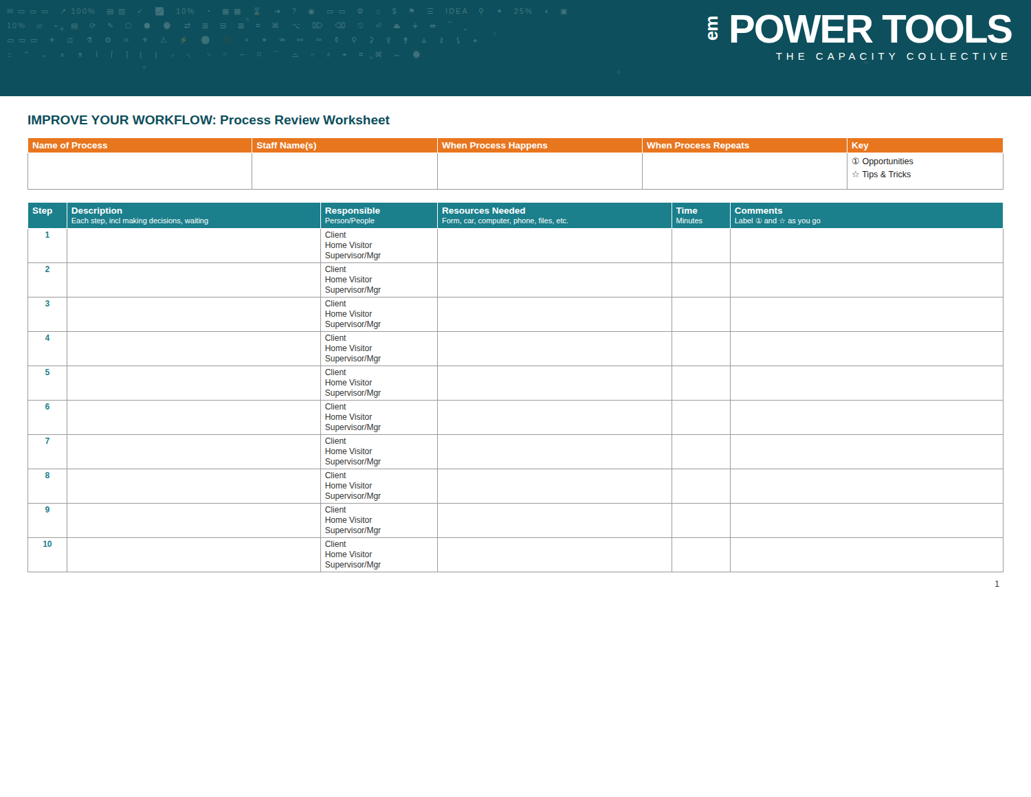✉ ▭ ▭ ▭ ↗ 100% ▤ ▥ ✓ 📈 10% ◔ ▦ ▦ ⌛ ➔ ? ◉ ▭ ▭ ⚙ ⌂ $ ⚑ ☰ IDEA ⚲ ✦ 25% ◑ ▣
10% ▱ ⌁ ▤ ⟳ ✎ ⬡ ⬢ ⌚ ⇄ ⊞ ⊟ ⊠ ⌗ ⌘ ⌥ ⌦ ⌫ ⎋ ⏎ ⏏ ⏚ ⏛ ⏜ ⏝
▭ ▭ ▭ ✈ ⚖ ⚗ ⚙ ⚛ ⚜ ⚠ ⚡ ⚪ ⚫ ⚬ ⚭ ⚮ ⚯ ⚰ ⚱ ⚲ ⚳ ⚴ ⚵ ⚶ ⚷ ⚸ ⚹
⌂ ⌃ ⌄ ⌅ ⌆ ⌇ ⌈ ⌉ ⌊ ⌋ ⌌ ⌍ ⌎ ⌏ ⌐ ⌑ ⌒ ⌓ ⌔ ⌕ ⌖ ⌗ ⌘ ⌙ ⌚
em POWER TOOLS
THE CAPACITY COLLECTIVE
IMPROVE YOUR WORKFLOW: Process Review Worksheet
| Name of Process | Staff Name(s) | When Process Happens | When Process Repeats | Key |
| --- | --- | --- | --- | --- |
| | | | | ① Opportunities ☆ Tips & Tricks |
| Step | Description Each step, incl making decisions, waiting | Responsible Person/People | Resources Needed Form, car, computer, phone, files, etc. | Time Minutes | Comments Label ① and ☆ as you go |
| --- | --- | --- | --- | --- | --- |
| 1 | | Client Home Visitor Supervisor/Mgr | | | |
| 2 | | Client Home Visitor Supervisor/Mgr | | | |
| 3 | | Client Home Visitor Supervisor/Mgr | | | |
| 4 | | Client Home Visitor Supervisor/Mgr | | | |
| 5 | | Client Home Visitor Supervisor/Mgr | | | |
| 6 | | Client Home Visitor Supervisor/Mgr | | | |
| 7 | | Client Home Visitor Supervisor/Mgr | | | |
| 8 | | Client Home Visitor Supervisor/Mgr | | | |
| 9 | | Client Home Visitor Supervisor/Mgr | | | |
| 10 | | Client Home Visitor Supervisor/Mgr | | | |
1